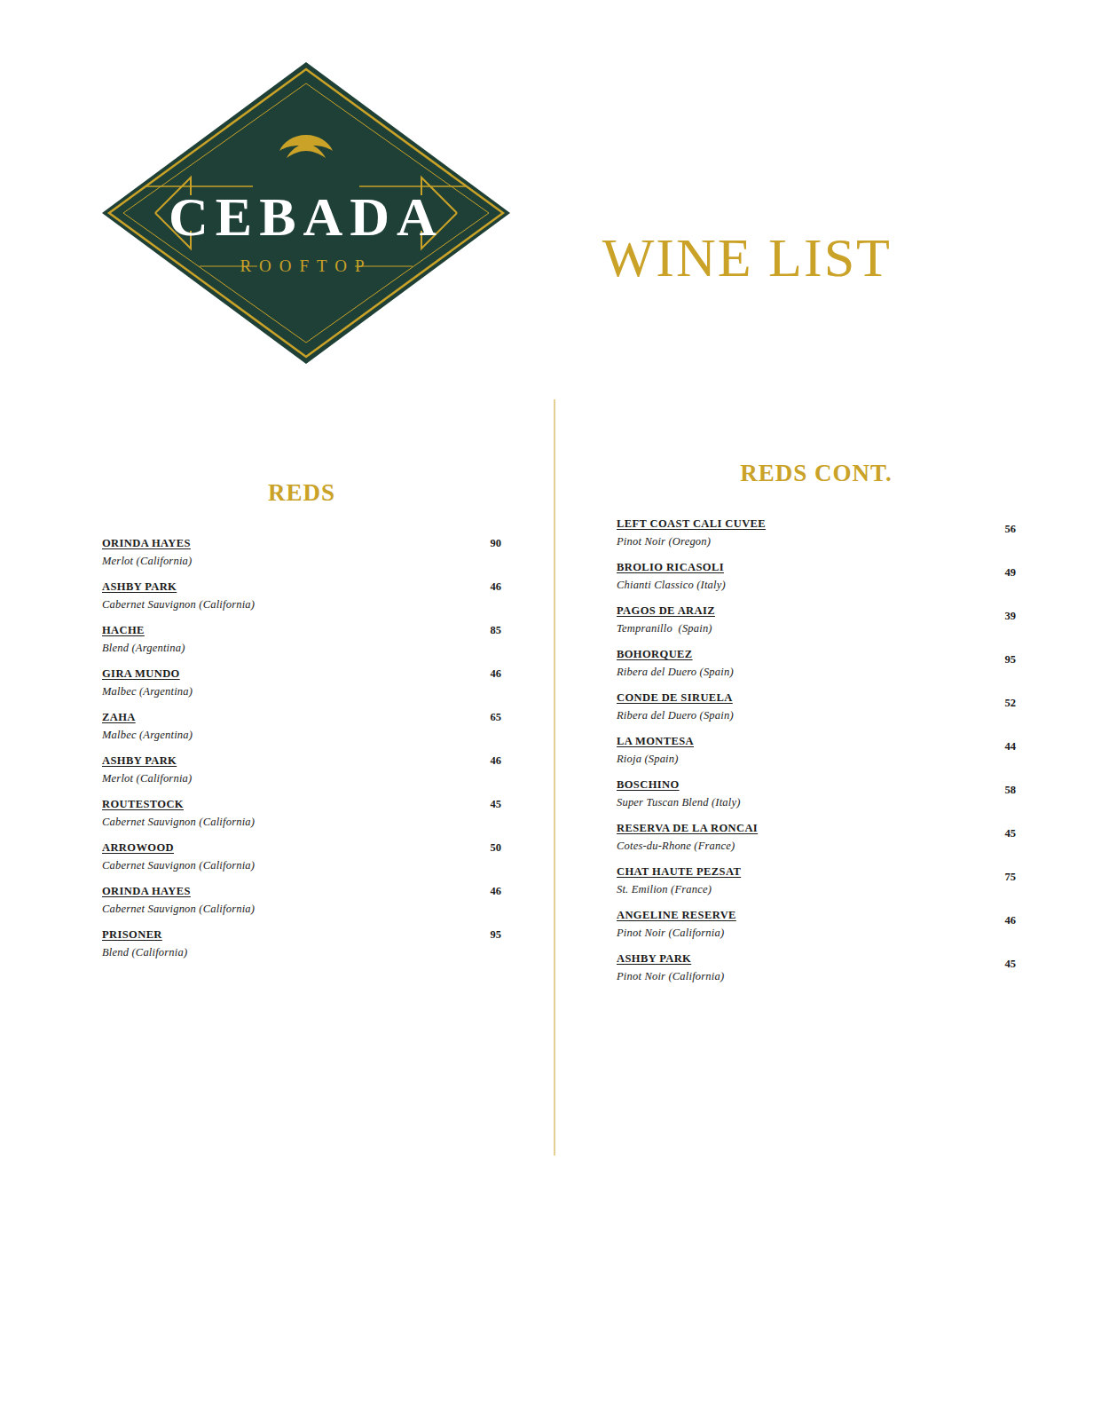Cebada Rooftop CEBADA ROOFTOP
WINE LIST
REDS
Orinda Hayes 90
Merlot (California)
Ashby Park 46
Cabernet Sauvignon (California)
Hache 85
Blend (Argentina)
Gira Mundo 46
Malbec (Argentina)
Zaha 65
Malbec (Argentina)
Ashby Park 46
Merlot (California)
Routestock 45
Cabernet Sauvignon (California)
Arrowood 50
Cabernet Sauvignon (California)
Orinda Hayes 46
Cabernet Sauvignon (California)
Prisoner 95
Blend (California)
REDS CONT.
Left Coast Cali Cuvee 56
Pinot Noir (Oregon)
Brolio Ricasoli 49
Chianti Classico (Italy)
Pagos de Araiz 39
Tempranillo (Spain)
Bohorquez 95
Ribera del Duero (Spain)
Conde de Siruela 52
Ribera del Duero (Spain)
La Montesa 44
Rioja (Spain)
Boschino 58
Super Tuscan Blend (Italy)
Reserva de la Roncai 45
Cotes-du-Rhone (France)
Chat Haute Pezsat 75
St. Emilion (France)
Angeline Reserve 46
Pinot Noir (California)
Ashby Park 45
Pinot Noir (California)